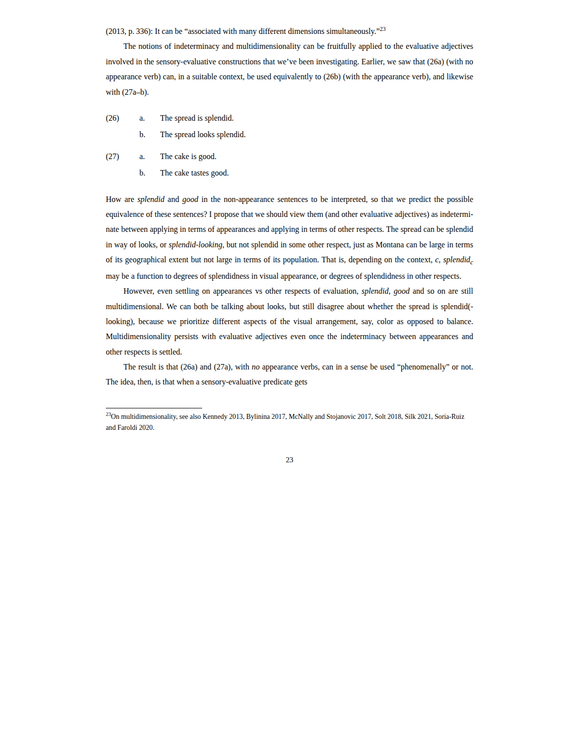(2013, p. 336): It can be “associated with many different dimensions simultaneously.”23
The notions of indeterminacy and multidimensionality can be fruitfully applied to the evaluative adjectives involved in the sensory-evaluative constructions that we’ve been investigating. Earlier, we saw that (26a) (with no appearance verb) can, in a suitable context, be used equivalently to (26b) (with the appearance verb), and likewise with (27a–b).
(26) a. The spread is splendid.
b. The spread looks splendid.
(27) a. The cake is good.
b. The cake tastes good.
How are splendid and good in the non-appearance sentences to be interpreted, so that we predict the possible equivalence of these sentences? I propose that we should view them (and other evaluative adjectives) as indeterminate between applying in terms of appearances and applying in terms of other respects. The spread can be splendid in way of looks, or splendid-looking, but not splendid in some other respect, just as Montana can be large in terms of its geographical extent but not large in terms of its population. That is, depending on the context, c, splendidc may be a function to degrees of splendidness in visual appearance, or degrees of splendidness in other respects.
However, even settling on appearances vs other respects of evaluation, splendid, good and so on are still multidimensional. We can both be talking about looks, but still disagree about whether the spread is splendid(-looking), because we prioritize different aspects of the visual arrangement, say, color as opposed to balance. Multidimensionality persists with evaluative adjectives even once the indeterminacy between appearances and other respects is settled.
The result is that (26a) and (27a), with no appearance verbs, can in a sense be used “phenomenally” or not. The idea, then, is that when a sensory-evaluative predicate gets
23On multidimensionality, see also Kennedy 2013, Bylinina 2017, McNally and Stojanovic 2017, Solt 2018, Silk 2021, Soria-Ruiz and Faroldi 2020.
23